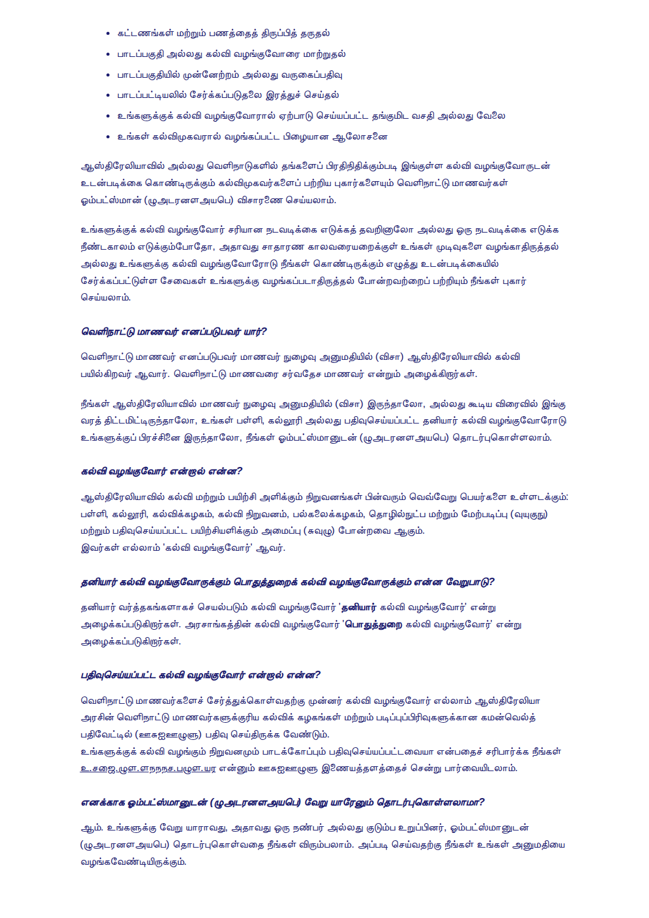கட்டணங்கள் மற்றும் பணத்தைத் திருப்பித் தருதல்
பாடப்பகுதி அல்லது கல்வி வழங்குவோரை மாற்றுதல்
பாடப்பகுதியில் முன்னேற்றம் அல்லது வருகைப்பதிவு
பாடப்பட்டியலில் சேர்க்கப்படுதலை இரத்துச் செய்தல்
உங்களுக்குக் கல்வி வழங்குவோரால் ஏற்பாடு செய்யப்பட்ட தங்குமிட வசதி அல்லது வேலை
உங்கள் கல்விமுகவரால் வழங்கப்பட்ட பிழையான ஆலோசனை
ஆஸ்திரேலியாவில் அல்லது வெளிநாடுகளில் தங்களைப் பிரதிநிதிக்கும்படி இங்குள்ள கல்வி வழங்குவோருடன் உடன்படிக்கை கொண்டிருக்கும் கல்விமுகவர்களைப் பற்றிய புகார்களையும் வெளிநாட்டு மாணவர்கள் ஓம்பட்ஸ்மான் (ழுஅடரனளஅயபெ) விசாரணை செய்யலாம்.
உங்களுக்குக் கல்வி வழங்குவோர் சரியான நடவடிக்கை எடுக்கத் தவறினாலோ அல்லது ஒரு நடவடிக்கை எடுக்க நீண்டகாலம் எடுக்கும்போதோ, அதாவது சாதாரண காலவரையறைக்குள் உங்கள் முடிவுகளை வழங்காதிருத்தல் அல்லது உங்களுக்கு கல்வி வழங்குவோரோடு நீங்கள் கொண்டிருக்கும் எழுத்து உடன்படிக்கையில் சேர்க்கப்பட்டுள்ள சேவைகள் உங்களுக்கு வழங்கப்படாதிருத்தல் போன்றவற்றைப் பற்றியும் நீங்கள் புகார் செய்யலாம்.
வெளிநாட்டு மாணவர் எனப்படுபவர் யார்?
வெளிநாட்டு மாணவர் எனப்படுபவர் மாணவர் நுழைவு அனுமதியில் (விசா) ஆஸ்திரேலியாவில் கல்வி பயில்கிறவர் ஆவார். வெளிநாட்டு மாணவரை சர்வதேச மாணவர் என்றும் அழைக்கிறார்கள்.
நீங்கள் ஆஸ்திரேலியாவில் மாணவர் நுழைவு அனுமதியில் (விசா) இருந்தாலோ, அல்லது கூடிய விரைவில் இங்கு வரத் திட்டமிட்டிருந்தாலோ, உங்கள் பள்ளி, கல்லூரி அல்லது பதிவுசெய்யப்பட்ட தனியார் கல்வி வழங்குவோரோடு உங்களுக்குப் பிரச்சினை இருந்தாலோ, நீங்கள் ஓம்பட்ஸ்மானுடன் (ழுஅடரனளஅயபெ) தொடர்புகொள்ளலாம்.
கல்வி வழங்குவோர் என்றால் என்ன?
ஆஸ்திரேலியாவில் கல்வி மற்றும் பயிற்சி அளிக்கும் நிறுவனங்கள் பின்வரும் வெவ்வேறு பெயர்களை உள்ளடக்கும்: பள்ளி, கல்லூரி, கல்விக்கழகம், கல்வி நிறுவனம், பல்கலைக்கழகம், தொழில்நுட்ப மற்றும் மேற்படிப்பு (வுயுகுநு) மற்றும் பதிவுசெய்யப்பட்ட பயிற்சியளிக்கும் அமைப்பு (சுவுழு) போன்றவை ஆகும்.
இவர்கள் எல்லாம் 'கல்வி வழங்குவோர்' ஆவர்.
தனியார் கல்வி வழங்குவோருக்கும் பொதுத்துறைக் கல்வி வழங்குவோருக்கும் என்ன வேறுபாடு?
தனியார் வர்த்தகங்களாகச் செயல்படும் கல்வி வழங்குவோர் 'தனியார் கல்வி வழங்குவோர்' என்று அழைக்கப்படுகிறார்கள். அரசாங்கத்தின் கல்வி வழங்குவோர் 'பொதுத்துறை கல்வி வழங்குவோர்' என்று அழைக்கப்படுகிறார்கள்.
பதிவுசெய்யப்பட்ட கல்வி வழங்குவோர் என்றால் என்ன?
வெளிநாட்டு மாணவர்களைச் சேர்த்துக்கொள்வதற்கு முன்னர் கல்வி வழங்குவோர் எல்லாம் ஆஸ்திரேலியா அரசின் வெளிநாட்டு மாணவர்களுக்குரிய கல்விக் கழகங்கள் மற்றும் படிப்புப்பிரிவுகளுக்கான கமன்வெல்த் பதிவேட்டில் (ஊசுஐஊழுளு) பதிவு செய்திருக்க வேண்டும்.
உங்களுக்குக் கல்வி வழங்கும் நிறுவனமும் பாடக்கோப்பும் பதிவுசெய்யப்பட்டவையா என்பதைச் சரிபார்க்க நீங்கள் உ.சஜை.ழுள.ளநநநச.பழுள.யர என்னும் ஊசுஐஊழுளு இணையத்தளத்தைச் சென்று பார்வையிடலாம்.
எனக்காக ஓம்பட்ஸ்மானுடன் (ழுஅடரனளஅயபெ) வேறு யாரேனும் தொடர்புகொள்ளலாமா?
ஆம். உங்களுக்கு வேறு யாராவது, அதாவது ஒரு நண்பர் அல்லது குடும்ப உறுப்பினர், ஓம்பட்ஸ்மானுடன் (ழுஅடரனளஅயபெ) தொடர்புகொள்வதை நீங்கள் விரும்பலாம். அப்படி செய்வதற்கு நீங்கள் உங்கள் அனுமதியை வழங்கவேண்டியிருக்கும்.